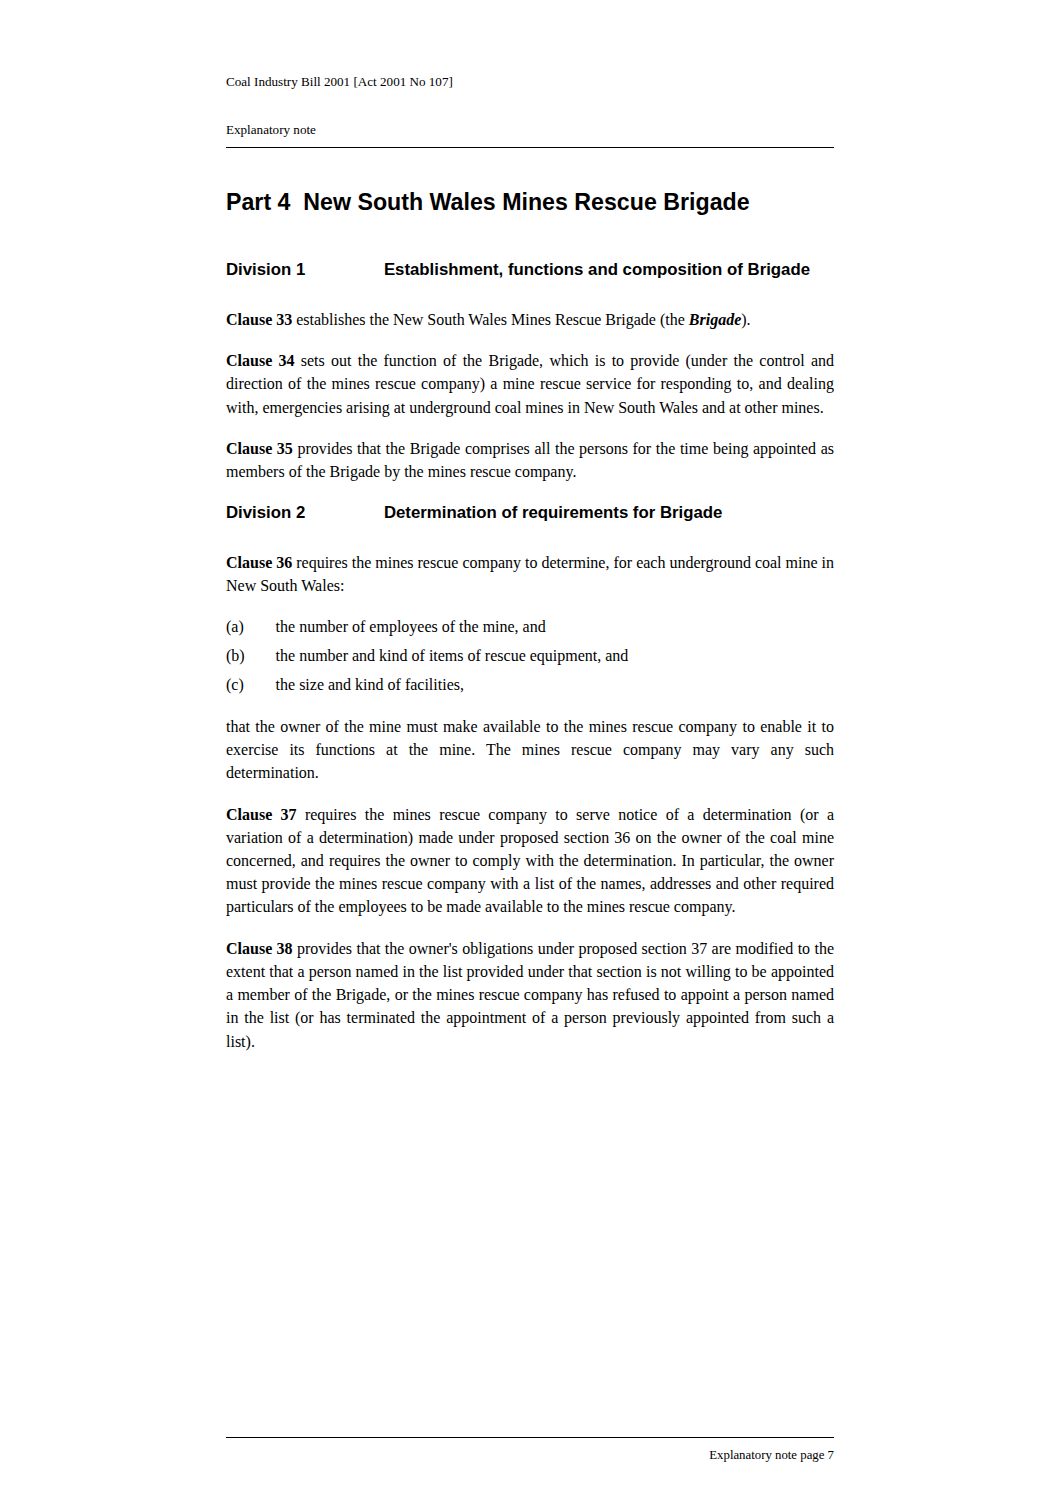Coal Industry Bill 2001 [Act 2001 No 107]
Explanatory note
Part 4 New South Wales Mines Rescue Brigade
Division 1 Establishment, functions and composition of Brigade
Clause 33 establishes the New South Wales Mines Rescue Brigade (the Brigade).
Clause 34 sets out the function of the Brigade, which is to provide (under the control and direction of the mines rescue company) a mine rescue service for responding to, and dealing with, emergencies arising at underground coal mines in New South Wales and at other mines.
Clause 35 provides that the Brigade comprises all the persons for the time being appointed as members of the Brigade by the mines rescue company.
Division 2 Determination of requirements for Brigade
Clause 36 requires the mines rescue company to determine, for each underground coal mine in New South Wales:
(a) the number of employees of the mine, and
(b) the number and kind of items of rescue equipment, and
(c) the size and kind of facilities,
that the owner of the mine must make available to the mines rescue company to enable it to exercise its functions at the mine. The mines rescue company may vary any such determination.
Clause 37 requires the mines rescue company to serve notice of a determination (or a variation of a determination) made under proposed section 36 on the owner of the coal mine concerned, and requires the owner to comply with the determination. In particular, the owner must provide the mines rescue company with a list of the names, addresses and other required particulars of the employees to be made available to the mines rescue company.
Clause 38 provides that the owner's obligations under proposed section 37 are modified to the extent that a person named in the list provided under that section is not willing to be appointed a member of the Brigade, or the mines rescue company has refused to appoint a person named in the list (or has terminated the appointment of a person previously appointed from such a list).
Explanatory note page 7